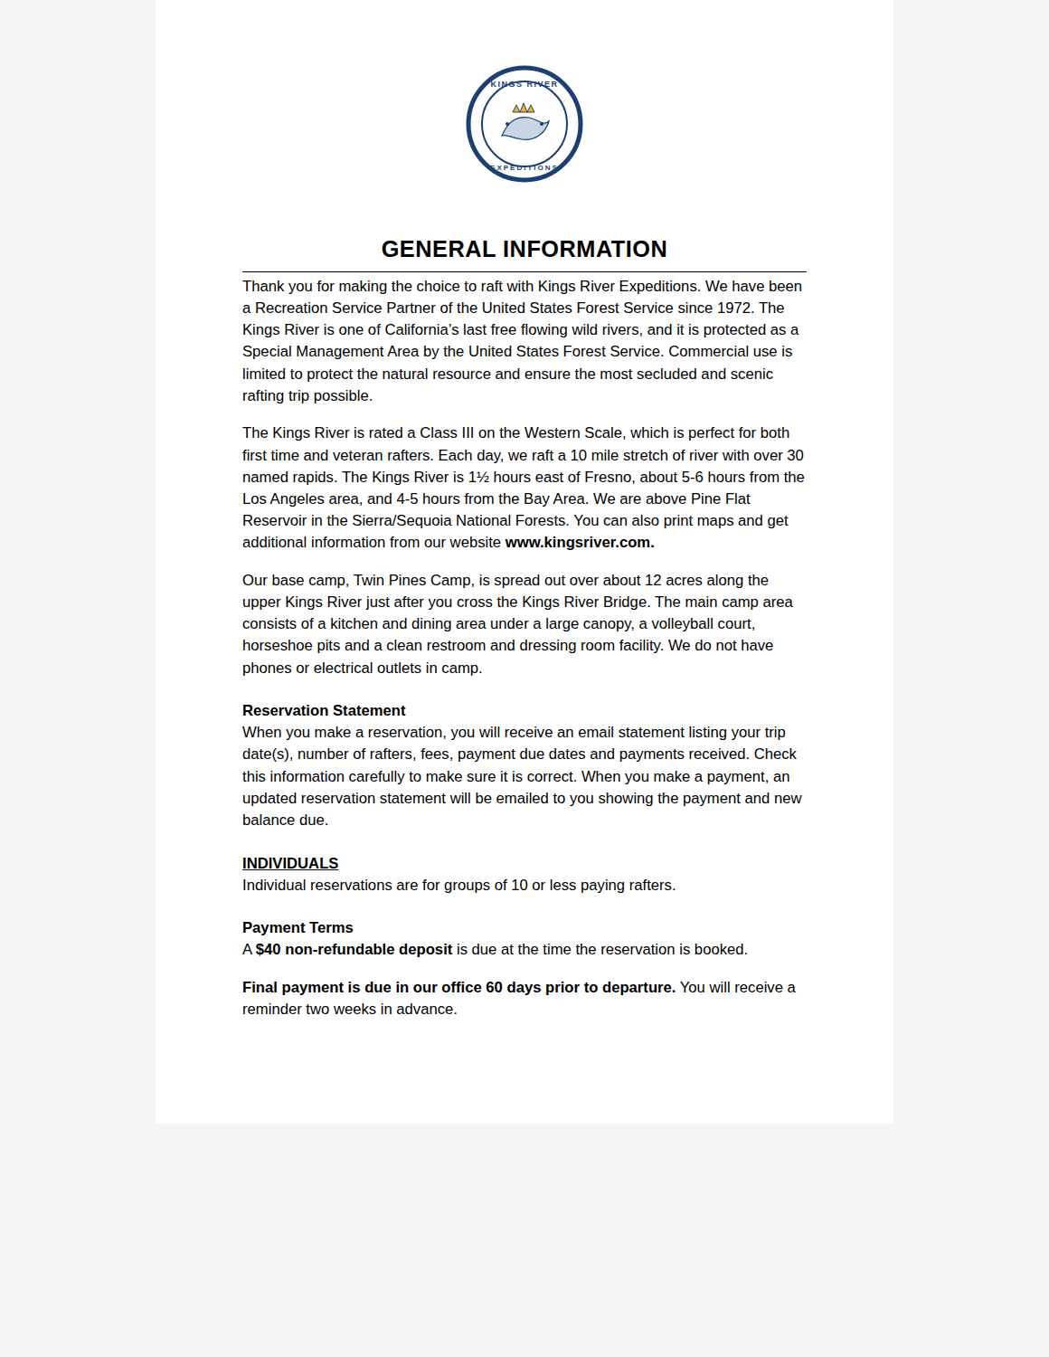KINGS RIVER EXPEDITIONS
GENERAL INFORMATION
Thank you for making the choice to raft with Kings River Expeditions. We have been a Recreation Service Partner of the United States Forest Service since 1972. The Kings River is one of California’s last free flowing wild rivers, and it is protected as a Special Management Area by the United States Forest Service. Commercial use is limited to protect the natural resource and ensure the most secluded and scenic rafting trip possible.
The Kings River is rated a Class III on the Western Scale, which is perfect for both first time and veteran rafters. Each day, we raft a 10 mile stretch of river with over 30 named rapids. The Kings River is 1½ hours east of Fresno, about 5-6 hours from the Los Angeles area, and 4-5 hours from the Bay Area. We are above Pine Flat Reservoir in the Sierra/Sequoia National Forests. You can also print maps and get additional information from our website www.kingsriver.com.
Our base camp, Twin Pines Camp, is spread out over about 12 acres along the upper Kings River just after you cross the Kings River Bridge. The main camp area consists of a kitchen and dining area under a large canopy, a volleyball court, horseshoe pits and a clean restroom and dressing room facility. We do not have phones or electrical outlets in camp.
Reservation Statement
When you make a reservation, you will receive an email statement listing your trip date(s), number of rafters, fees, payment due dates and payments received. Check this information carefully to make sure it is correct. When you make a payment, an updated reservation statement will be emailed to you showing the payment and new balance due.
INDIVIDUALS
Individual reservations are for groups of 10 or less paying rafters.
Payment Terms
A $40 non-refundable deposit is due at the time the reservation is booked.
Final payment is due in our office 60 days prior to departure. You will receive a reminder two weeks in advance.